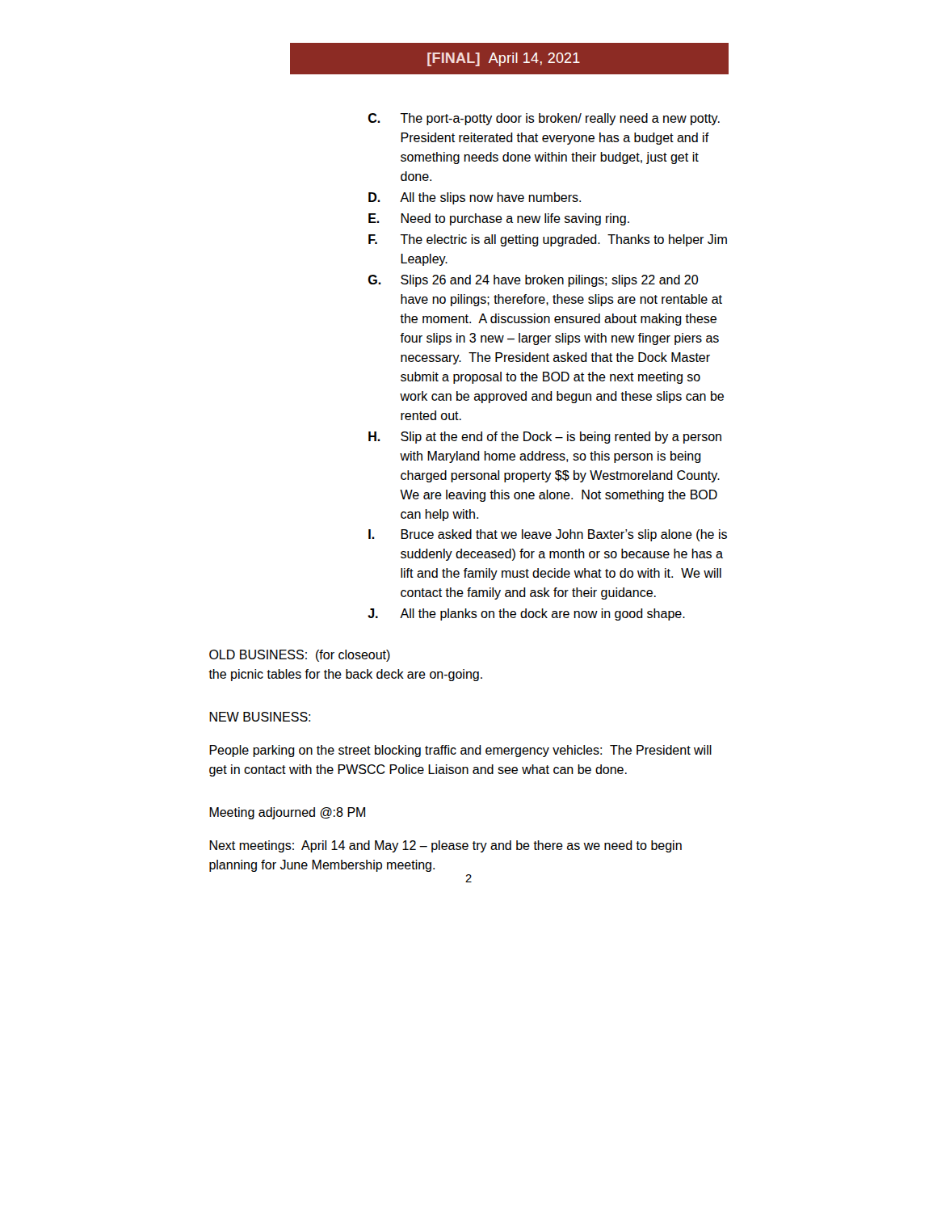[FINAL] April 14, 2021
C. The port-a-potty door is broken/ really need a new potty. President reiterated that everyone has a budget and if something needs done within their budget, just get it done.
D. All the slips now have numbers.
E. Need to purchase a new life saving ring.
F. The electric is all getting upgraded. Thanks to helper Jim Leapley.
G. Slips 26 and 24 have broken pilings; slips 22 and 20 have no pilings; therefore, these slips are not rentable at the moment. A discussion ensured about making these four slips in 3 new – larger slips with new finger piers as necessary. The President asked that the Dock Master submit a proposal to the BOD at the next meeting so work can be approved and begun and these slips can be rented out.
H. Slip at the end of the Dock – is being rented by a person with Maryland home address, so this person is being charged personal property $$ by Westmoreland County. We are leaving this one alone. Not something the BOD can help with.
I. Bruce asked that we leave John Baxter’s slip alone (he is suddenly deceased) for a month or so because he has a lift and the family must decide what to do with it. We will contact the family and ask for their guidance.
J. All the planks on the dock are now in good shape.
OLD BUSINESS: (for closeout)
the picnic tables for the back deck are on-going.
NEW BUSINESS:
People parking on the street blocking traffic and emergency vehicles: The President will get in contact with the PWSCC Police Liaison and see what can be done.
Meeting adjourned @:8 PM
Next meetings: April 14 and May 12 – please try and be there as we need to begin planning for June Membership meeting.
2